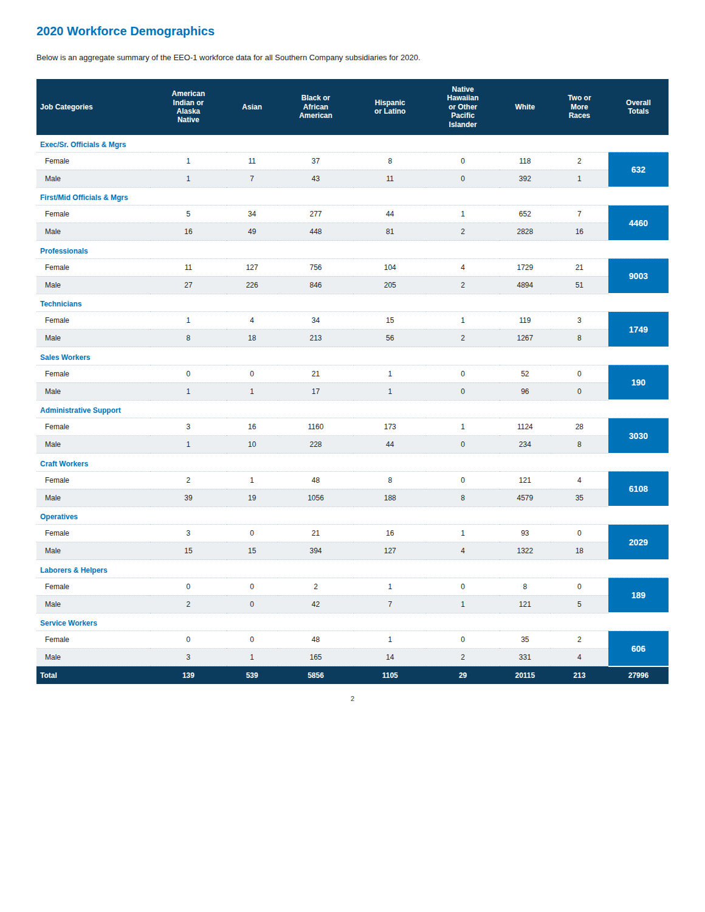2020 Workforce Demographics
Below is an aggregate summary of the EEO-1 workforce data for all Southern Company subsidiaries for 2020.
| Job Categories | American Indian or Alaska Native | Asian | Black or African American | Hispanic or Latino | Native Hawaiian or Other Pacific Islander | White | Two or More Races | Overall Totals |
| --- | --- | --- | --- | --- | --- | --- | --- | --- |
| Exec/Sr. Officials & Mgrs |
| Female | 1 | 11 | 37 | 8 | 0 | 118 | 2 | 632 |
| Male | 1 | 7 | 43 | 11 | 0 | 392 | 1 |
| First/Mid Officials & Mgrs |
| Female | 5 | 34 | 277 | 44 | 1 | 652 | 7 | 4460 |
| Male | 16 | 49 | 448 | 81 | 2 | 2828 | 16 |
| Professionals |
| Female | 11 | 127 | 756 | 104 | 4 | 1729 | 21 | 9003 |
| Male | 27 | 226 | 846 | 205 | 2 | 4894 | 51 |
| Technicians |
| Female | 1 | 4 | 34 | 15 | 1 | 119 | 3 | 1749 |
| Male | 8 | 18 | 213 | 56 | 2 | 1267 | 8 |
| Sales Workers |
| Female | 0 | 0 | 21 | 1 | 0 | 52 | 0 | 190 |
| Male | 1 | 1 | 17 | 1 | 0 | 96 | 0 |
| Administrative Support |
| Female | 3 | 16 | 1160 | 173 | 1 | 1124 | 28 | 3030 |
| Male | 1 | 10 | 228 | 44 | 0 | 234 | 8 |
| Craft Workers |
| Female | 2 | 1 | 48 | 8 | 0 | 121 | 4 | 6108 |
| Male | 39 | 19 | 1056 | 188 | 8 | 4579 | 35 |
| Operatives |
| Female | 3 | 0 | 21 | 16 | 1 | 93 | 0 | 2029 |
| Male | 15 | 15 | 394 | 127 | 4 | 1322 | 18 |
| Laborers & Helpers |
| Female | 0 | 0 | 2 | 1 | 0 | 8 | 0 | 189 |
| Male | 2 | 0 | 42 | 7 | 1 | 121 | 5 |
| Service Workers |
| Female | 0 | 0 | 48 | 1 | 0 | 35 | 2 | 606 |
| Male | 3 | 1 | 165 | 14 | 2 | 331 | 4 |
| Total | 139 | 539 | 5856 | 1105 | 29 | 20115 | 213 | 27996 |
2